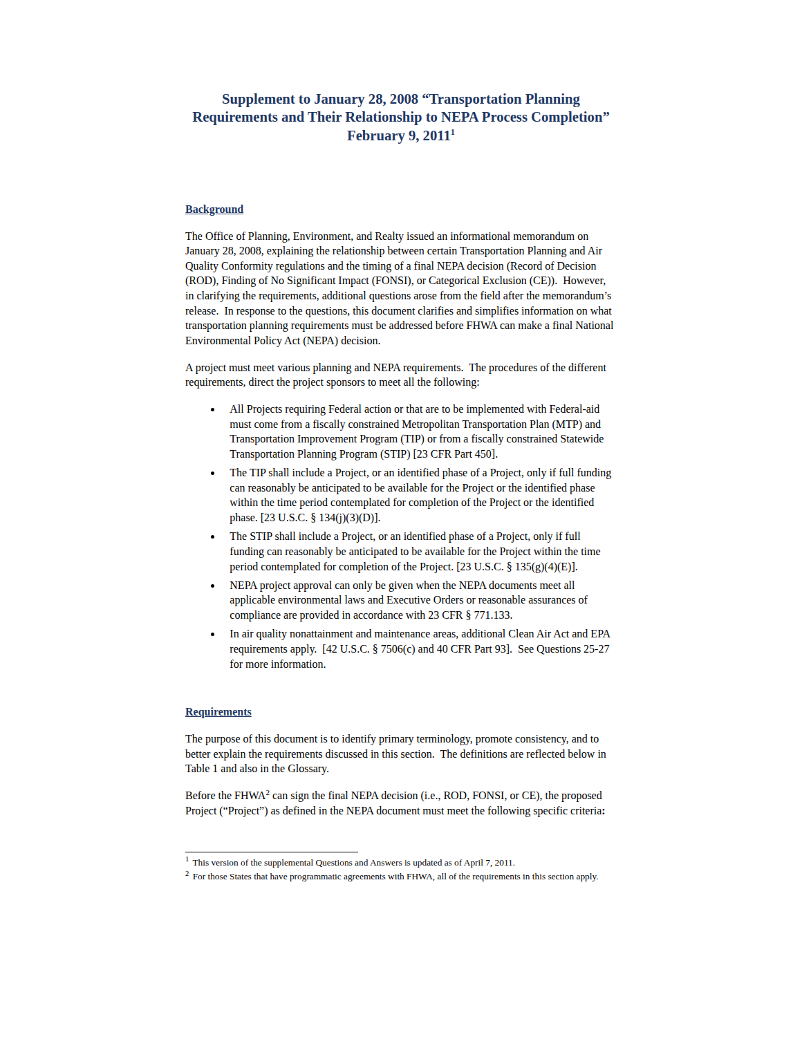Supplement to January 28, 2008 “Transportation Planning
Requirements and Their Relationship to NEPA Process Completion”
February 9, 20111
Background
The Office of Planning, Environment, and Realty issued an informational memorandum on January 28, 2008, explaining the relationship between certain Transportation Planning and Air Quality Conformity regulations and the timing of a final NEPA decision (Record of Decision (ROD), Finding of No Significant Impact (FONSI), or Categorical Exclusion (CE)). However, in clarifying the requirements, additional questions arose from the field after the memorandum’s release. In response to the questions, this document clarifies and simplifies information on what transportation planning requirements must be addressed before FHWA can make a final National Environmental Policy Act (NEPA) decision.
A project must meet various planning and NEPA requirements. The procedures of the different requirements, direct the project sponsors to meet all the following:
All Projects requiring Federal action or that are to be implemented with Federal-aid must come from a fiscally constrained Metropolitan Transportation Plan (MTP) and Transportation Improvement Program (TIP) or from a fiscally constrained Statewide Transportation Planning Program (STIP) [23 CFR Part 450].
The TIP shall include a Project, or an identified phase of a Project, only if full funding can reasonably be anticipated to be available for the Project or the identified phase within the time period contemplated for completion of the Project or the identified phase. [23 U.S.C. § 134(j)(3)(D)].
The STIP shall include a Project, or an identified phase of a Project, only if full funding can reasonably be anticipated to be available for the Project within the time period contemplated for completion of the Project. [23 U.S.C. § 135(g)(4)(E)].
NEPA project approval can only be given when the NEPA documents meet all applicable environmental laws and Executive Orders or reasonable assurances of compliance are provided in accordance with 23 CFR § 771.133.
In air quality nonattainment and maintenance areas, additional Clean Air Act and EPA requirements apply. [42 U.S.C. § 7506(c) and 40 CFR Part 93]. See Questions 25-27 for more information.
Requirements
The purpose of this document is to identify primary terminology, promote consistency, and to better explain the requirements discussed in this section. The definitions are reflected below in Table 1 and also in the Glossary.
Before the FHWA2 can sign the final NEPA decision (i.e., ROD, FONSI, or CE), the proposed Project (“Project”) as defined in the NEPA document must meet the following specific criteria:
1 This version of the supplemental Questions and Answers is updated as of April 7, 2011.
2 For those States that have programmatic agreements with FHWA, all of the requirements in this section apply.